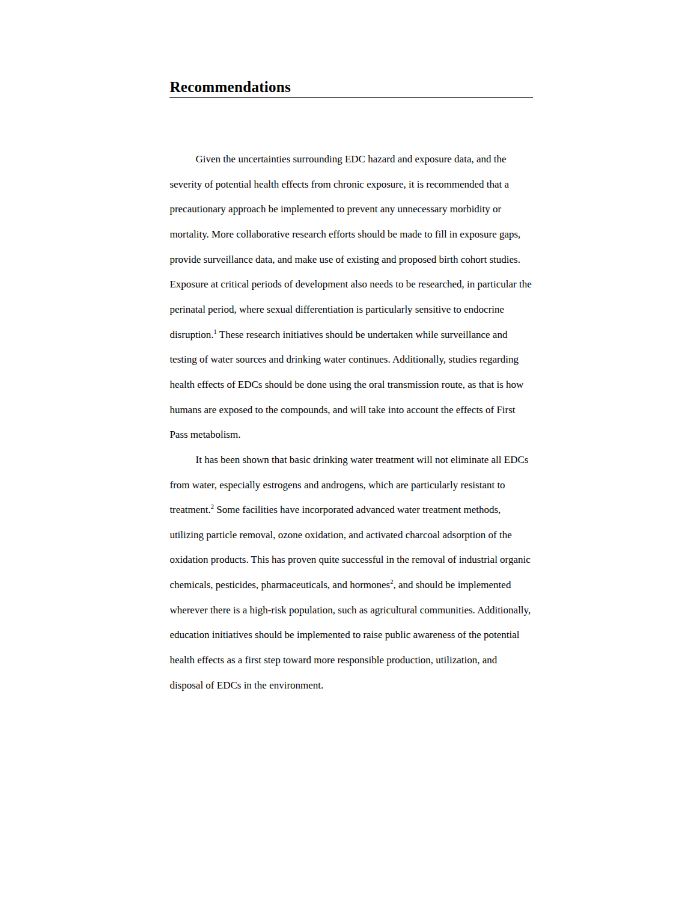Recommendations
Given the uncertainties surrounding EDC hazard and exposure data, and the severity of potential health effects from chronic exposure, it is recommended that a precautionary approach be implemented to prevent any unnecessary morbidity or mortality. More collaborative research efforts should be made to fill in exposure gaps, provide surveillance data, and make use of existing and proposed birth cohort studies. Exposure at critical periods of development also needs to be researched, in particular the perinatal period, where sexual differentiation is particularly sensitive to endocrine disruption.1 These research initiatives should be undertaken while surveillance and testing of water sources and drinking water continues. Additionally, studies regarding health effects of EDCs should be done using the oral transmission route, as that is how humans are exposed to the compounds, and will take into account the effects of First Pass metabolism.
It has been shown that basic drinking water treatment will not eliminate all EDCs from water, especially estrogens and androgens, which are particularly resistant to treatment.2 Some facilities have incorporated advanced water treatment methods, utilizing particle removal, ozone oxidation, and activated charcoal adsorption of the oxidation products. This has proven quite successful in the removal of industrial organic chemicals, pesticides, pharmaceuticals, and hormones2, and should be implemented wherever there is a high-risk population, such as agricultural communities. Additionally, education initiatives should be implemented to raise public awareness of the potential health effects as a first step toward more responsible production, utilization, and disposal of EDCs in the environment.